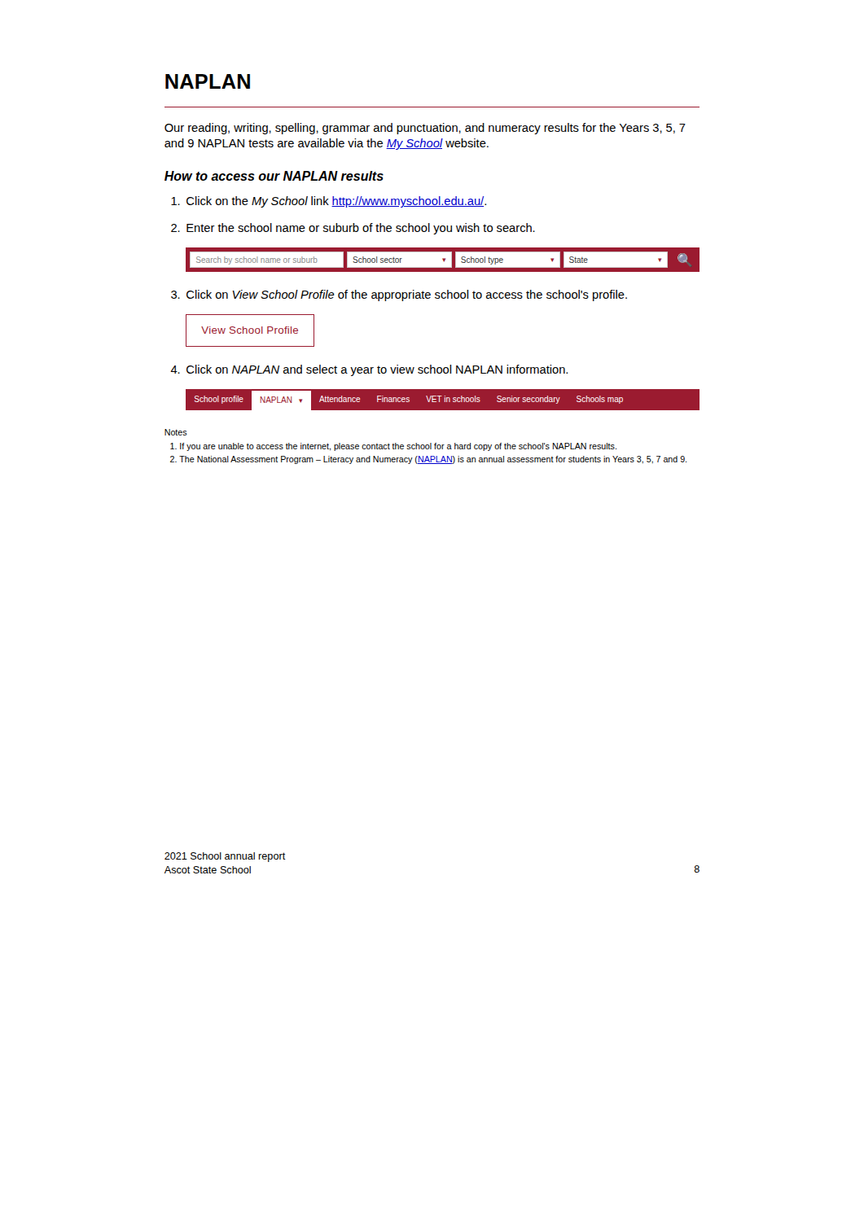NAPLAN
Our reading, writing, spelling, grammar and punctuation, and numeracy results for the Years 3, 5, 7 and 9 NAPLAN tests are available via the My School website.
How to access our NAPLAN results
Click on the My School link http://www.myschool.edu.au/.
Enter the school name or suburb of the school you wish to search.
Search by school name or suburb
School sector▾
School type▾
State▾
🔍
Click on View School Profile of the appropriate school to access the school's profile.
View School Profile
Click on NAPLAN and select a year to view school NAPLAN information.
School profile
NAPLAN ▾
Attendance
Finances
VET in schools
Senior secondary
Schools map
Notes
If you are unable to access the internet, please contact the school for a hard copy of the school's NAPLAN results.
The National Assessment Program – Literacy and Numeracy (NAPLAN) is an annual assessment for students in Years 3, 5, 7 and 9.
2021 School annual report
Ascot State School
8